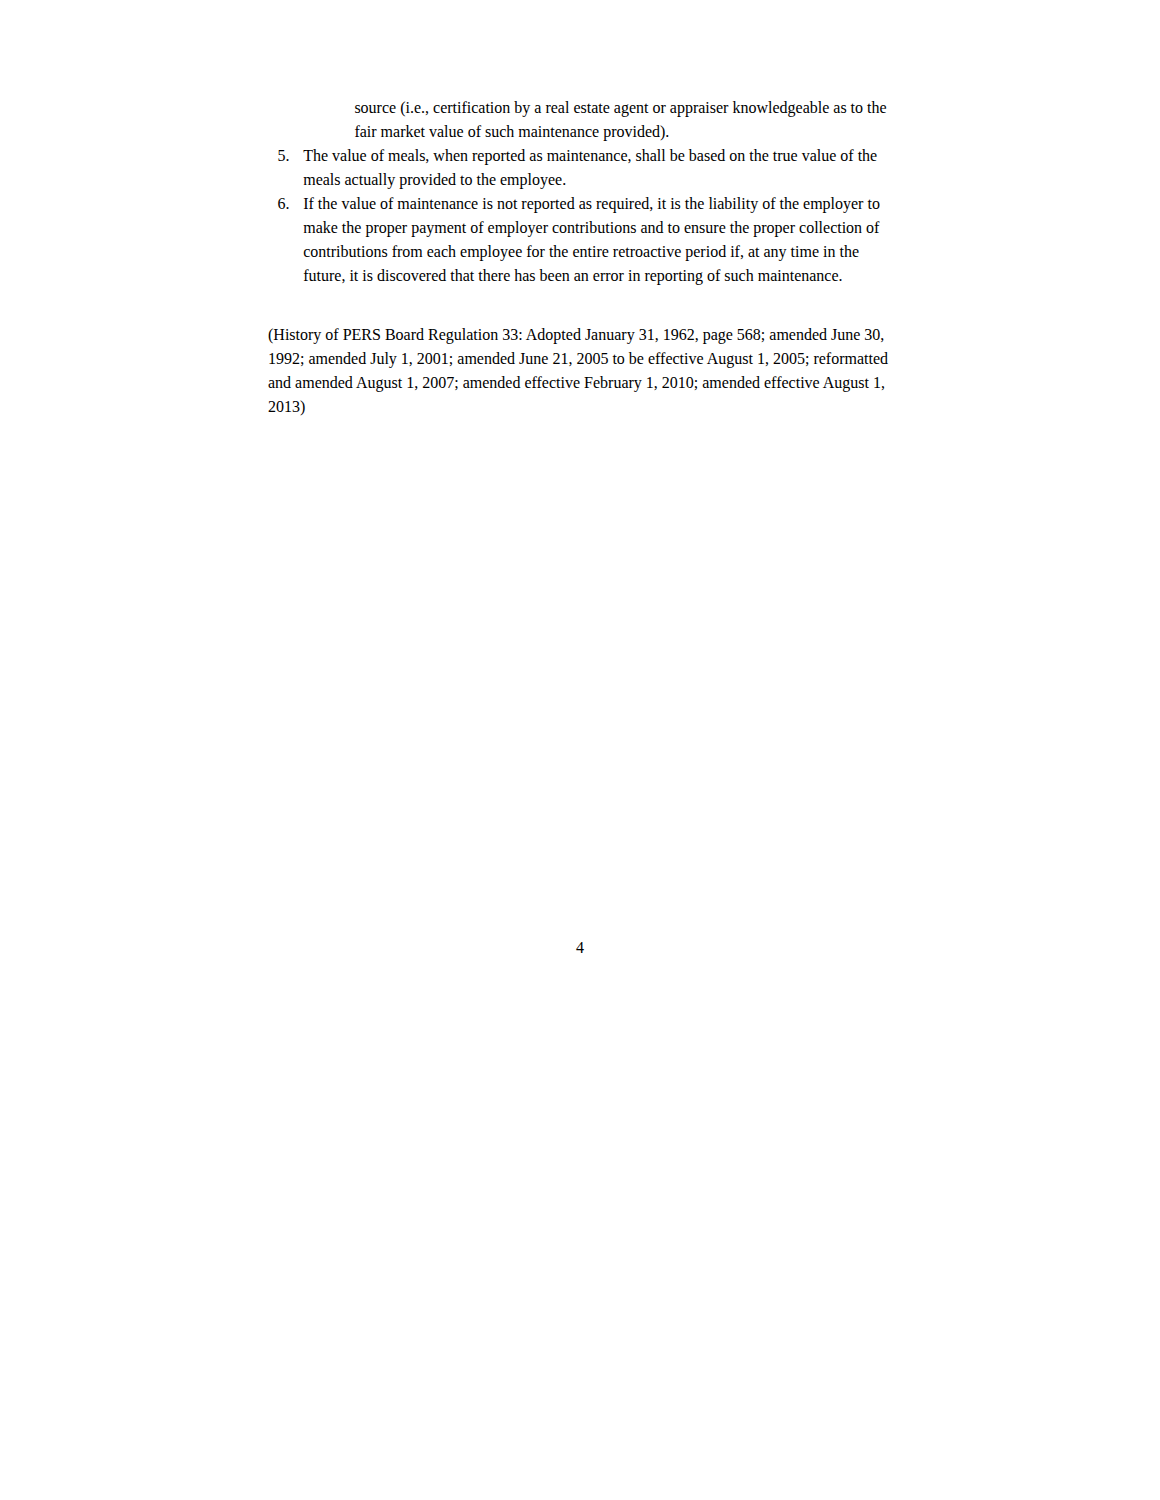source (i.e., certification by a real estate agent or appraiser knowledgeable as to the fair market value of such maintenance provided).
The value of meals, when reported as maintenance, shall be based on the true value of the meals actually provided to the employee.
If the value of maintenance is not reported as required, it is the liability of the employer to make the proper payment of employer contributions and to ensure the proper collection of contributions from each employee for the entire retroactive period if, at any time in the future, it is discovered that there has been an error in reporting of such maintenance.
(History of PERS Board Regulation 33: Adopted January 31, 1962, page 568; amended June 30, 1992; amended July 1, 2001; amended June 21, 2005 to be effective August 1, 2005; reformatted and amended August 1, 2007; amended effective February 1, 2010; amended effective August 1, 2013)
4